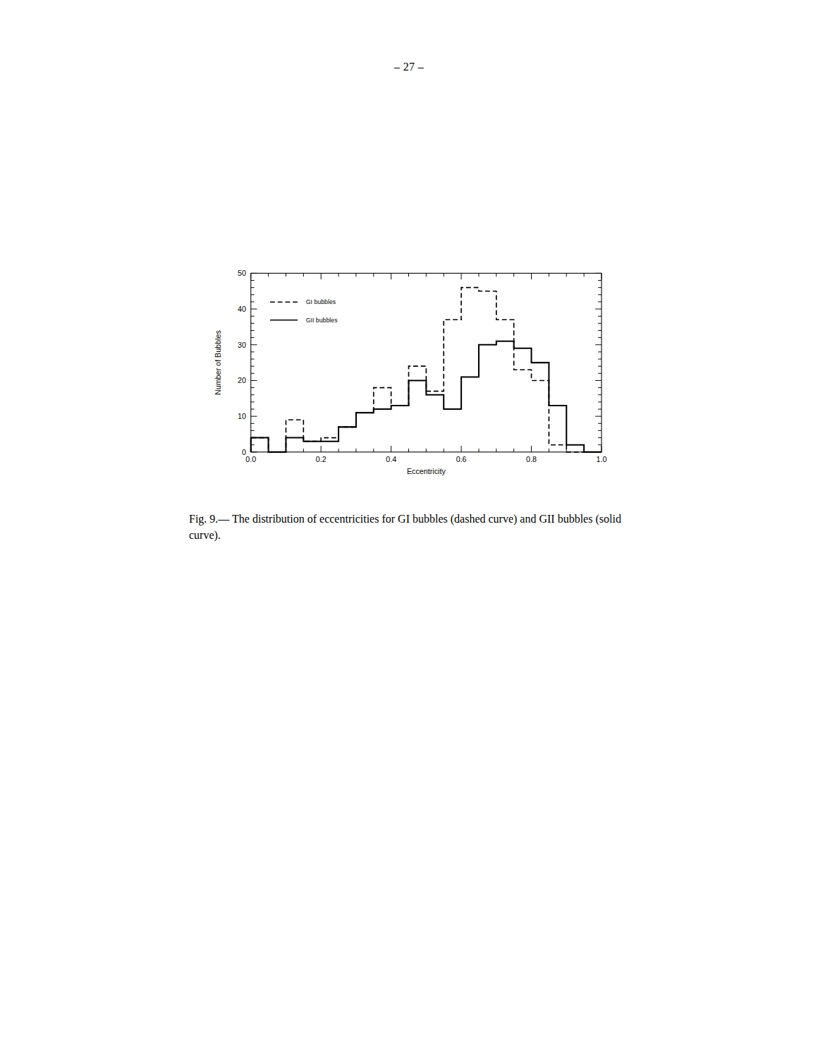– 27 –
Distribution of eccentricities for GI and GII bubbles Two overlaid step histograms. The dashed curve shows GI bubbles and the solid curve shows GII bubbles. The horizontal axis is eccentricity from 0.0 to 1.0; the vertical axis is number of bubbles from 0 to 50. Both distributions rise toward high eccentricity, peaking near 0.6 to 0.75. Plot frame geometry: x: 0.0 -> 90 px, 1.0 -> 600 px (510 px per 1.0) y: 0 -> 290 px, 50 -> 30 px (260 px per 50 counts => 5.2 px per count) 0.0 0.2 0.4 0.6 0.8 1.0 0 10 20 30 40 50 Eccentricity Number of Bubbles GI bubbles GII bubbles GI bubbles: dashed step histogram bins of width 0.05 (25.5 px). Counts per bin (0.00-0.05 ... 0.90-0.95): 4,0,9,3,4,7,11,18,13,24,17,37,46,45,37,23,20,2,0 y = 290 - 5.2*count GII bubbles: solid step histogram Counts per bin (0.00-0.05 ... 0.90-0.95): 4,0,4,3,3,7,11,12,13,20,16,12,21,30,31,29,25,13,2
Fig. 9.— The distribution of eccentricities for GI bubbles (dashed curve) and GII bubbles (solid curve).